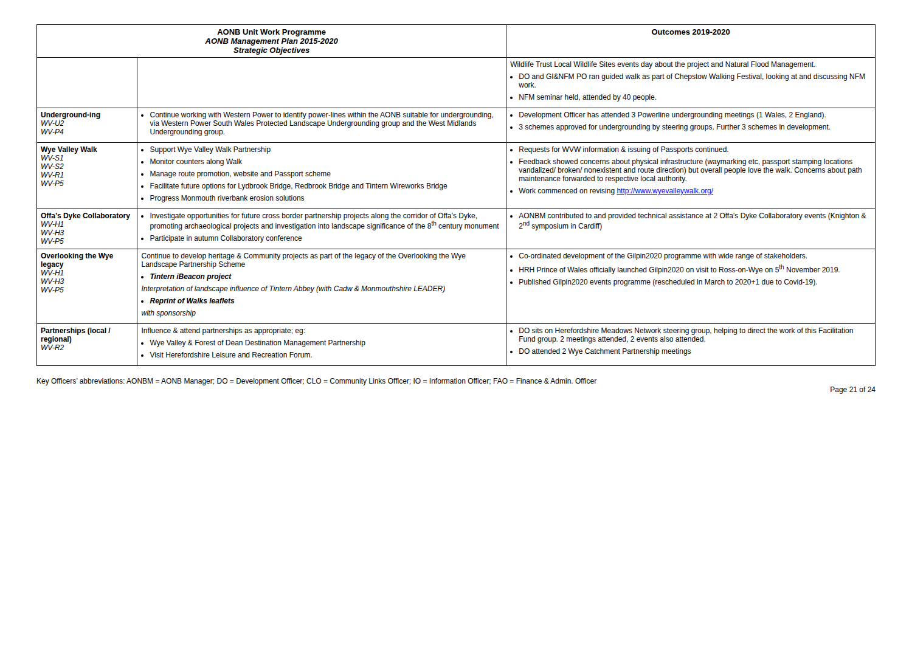| AONB Unit Work Programme AONB Management Plan 2015-2020 Strategic Objectives | Outcomes 2019-2020 |
| --- | --- |
| | | Wildlife Trust Local Wildlife Sites events day about the project and Natural Flood Management. DO and GI&NFM PO ran guided walk as part of Chepstow Walking Festival, looking at and discussing NFM work. NFM seminar held, attended by 40 people. |
| Underground-ing WV-U2 WV-P4 | Continue working with Western Power to identify power-lines within the AONB suitable for undergrounding, via Western Power South Wales Protected Landscape Undergrounding group and the West Midlands Undergrounding group. | Development Officer has attended 3 Powerline undergrounding meetings (1 Wales, 2 England). 3 schemes approved for undergrounding by steering groups. Further 3 schemes in development. |
| Wye Valley Walk WV-S1 WV-S2 WV-R1 WV-P5 | Support Wye Valley Walk Partnership Monitor counters along Walk Manage route promotion, website and Passport scheme Facilitate future options for Lydbrook Bridge, Redbrook Bridge and Tintern Wireworks Bridge Progress Monmouth riverbank erosion solutions | Requests for WVW information & issuing of Passports continued. Feedback showed concerns about physical infrastructure (waymarking etc, passport stamping locations vandalized/ broken/ nonexistent and route direction) but overall people love the walk. Concerns about path maintenance forwarded to respective local authority. Work commenced on revising http://www.wyevalleywalk.org/ |
| Offa’s Dyke Collaboratory WV-H1 WV-H3 WV-P5 | Investigate opportunities for future cross border partnership projects along the corridor of Offa’s Dyke, promoting archaeological projects and investigation into landscape significance of the 8 th century monument Participate in autumn Collaboratory conference | AONBM contributed to and provided technical assistance at 2 Offa’s Dyke Collaboratory events (Knighton & 2 nd symposium in Cardiff) |
| Overlooking the Wye legacy WV-H1 WV-H3 WV-P5 | Continue to develop heritage & Community projects as part of the legacy of the Overlooking the Wye Landscape Partnership Scheme Tintern iBeacon project Interpretation of landscape influence of Tintern Abbey (with Cadw & Monmouthshire LEADER) Reprint of Walks leaflets with sponsorship | Co-ordinated development of the Gilpin2020 programme with wide range of stakeholders. HRH Prince of Wales officially launched Gilpin2020 on visit to Ross-on-Wye on 5 th November 2019. Published Gilpin2020 events programme (rescheduled in March to 2020+1 due to Covid-19). |
| Partnerships (local / regional) WV-R2 | Influence & attend partnerships as appropriate; eg: Wye Valley & Forest of Dean Destination Management Partnership Visit Herefordshire Leisure and Recreation Forum. | DO sits on Herefordshire Meadows Network steering group, helping to direct the work of this Facilitation Fund group. 2 meetings attended, 2 events also attended. DO attended 2 Wye Catchment Partnership meetings |
Key Officers’ abbreviations: AONBM = AONB Manager; DO = Development Officer; CLO = Community Links Officer; IO = Information Officer; FAO = Finance & Admin. Officer
Page 21 of 24